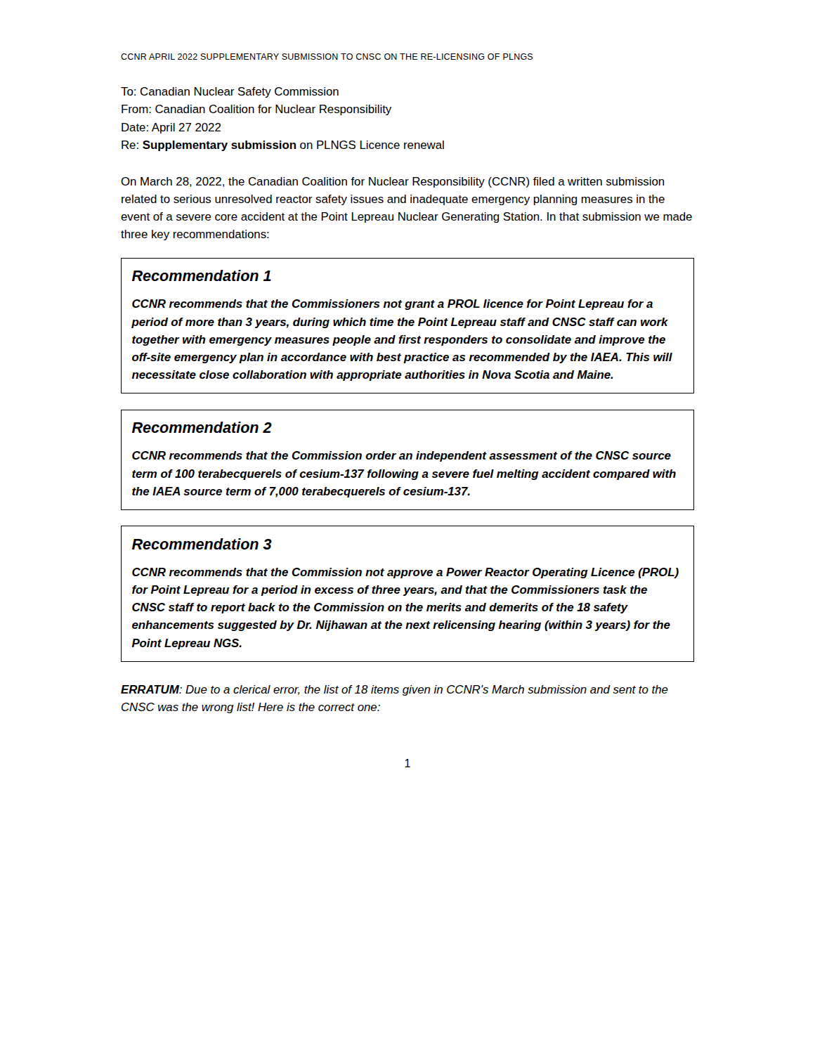CCNR APRIL 2022 SUPPLEMENTARY SUBMISSION TO CNSC ON THE RE-LICENSING OF PLNGS
To: Canadian Nuclear Safety Commission
From: Canadian Coalition for Nuclear Responsibility
Date: April 27 2022
Re: Supplementary submission on PLNGS Licence renewal
On March 28, 2022, the Canadian Coalition for Nuclear Responsibility (CCNR) filed a written submission related to serious unresolved reactor safety issues and inadequate emergency planning measures in the event of a severe core accident at the Point Lepreau Nuclear Generating Station. In that submission we made three key recommendations:
Recommendation 1
CCNR recommends that the Commissioners not grant a PROL licence for Point Lepreau for a period of more than 3 years, during which time the Point Lepreau staff and CNSC staff can work together with emergency measures people and first responders to consolidate and improve the off-site emergency plan in accordance with best practice as recommended by the IAEA. This will necessitate close collaboration with appropriate authorities in Nova Scotia and Maine.
Recommendation 2
CCNR recommends that the Commission order an independent assessment of the CNSC source term of 100 terabecquerels of cesium-137 following a severe fuel melting accident compared with the IAEA source term of 7,000 terabecquerels of cesium-137.
Recommendation 3
CCNR recommends that the Commission not approve a Power Reactor Operating Licence (PROL) for Point Lepreau for a period in excess of three years, and that the Commissioners task the CNSC staff to report back to the Commission on the merits and demerits of the 18 safety enhancements suggested by Dr. Nijhawan at the next relicensing hearing (within 3 years) for the Point Lepreau NGS.
ERRATUM: Due to a clerical error, the list of 18 items given in CCNR's March submission and sent to the CNSC was the wrong list! Here is the correct one:
1